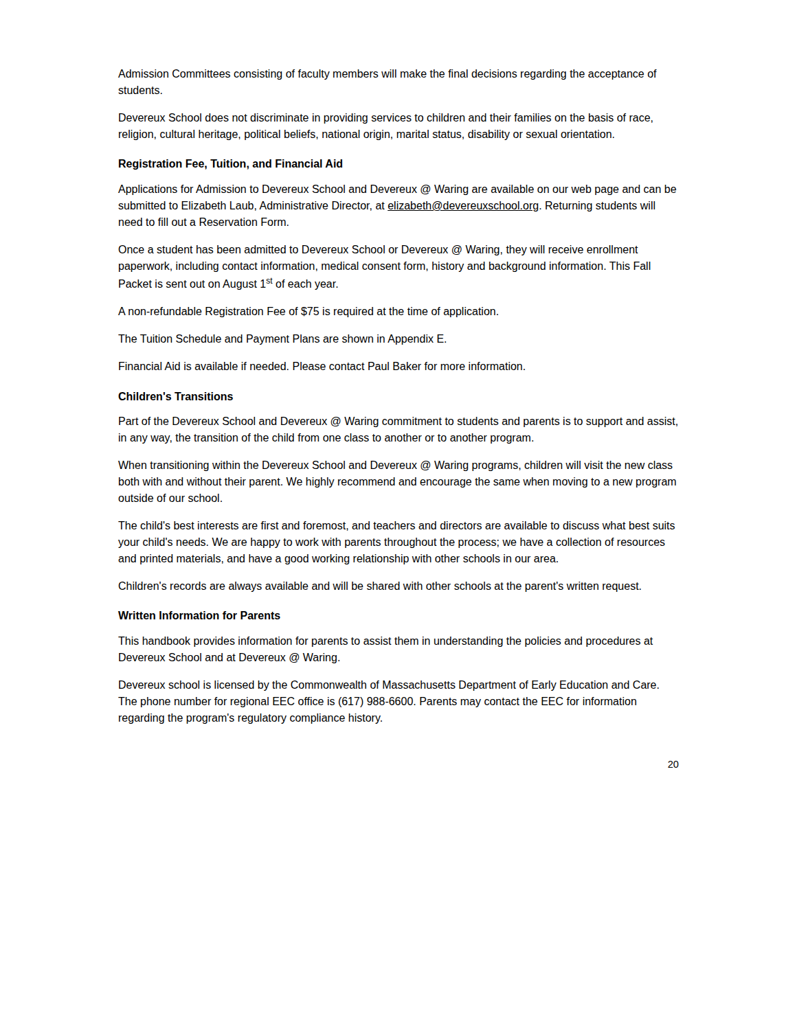Admission Committees consisting of faculty members will make the final decisions regarding the acceptance of students.
Devereux School does not discriminate in providing services to children and their families on the basis of race, religion, cultural heritage, political beliefs, national origin, marital status, disability or sexual orientation.
Registration Fee, Tuition, and Financial Aid
Applications for Admission to Devereux School and Devereux @ Waring are available on our web page and can be submitted to Elizabeth Laub, Administrative Director, at elizabeth@devereuxschool.org. Returning students will need to fill out a Reservation Form.
Once a student has been admitted to Devereux School or Devereux @ Waring, they will receive enrollment paperwork, including contact information, medical consent form, history and background information. This Fall Packet is sent out on August 1st of each year.
A non-refundable Registration Fee of $75 is required at the time of application.
The Tuition Schedule and Payment Plans are shown in Appendix E.
Financial Aid is available if needed. Please contact Paul Baker for more information.
Children's Transitions
Part of the Devereux School and Devereux @ Waring commitment to students and parents is to support and assist, in any way, the transition of the child from one class to another or to another program.
When transitioning within the Devereux School and Devereux @ Waring programs, children will visit the new class both with and without their parent. We highly recommend and encourage the same when moving to a new program outside of our school.
The child's best interests are first and foremost, and teachers and directors are available to discuss what best suits your child's needs. We are happy to work with parents throughout the process; we have a collection of resources and printed materials, and have a good working relationship with other schools in our area.
Children's records are always available and will be shared with other schools at the parent's written request.
Written Information for Parents
This handbook provides information for parents to assist them in understanding the policies and procedures at Devereux School and at Devereux @ Waring.
Devereux school is licensed by the Commonwealth of Massachusetts Department of Early Education and Care. The phone number for regional EEC office is (617) 988-6600. Parents may contact the EEC for information regarding the program's regulatory compliance history.
20